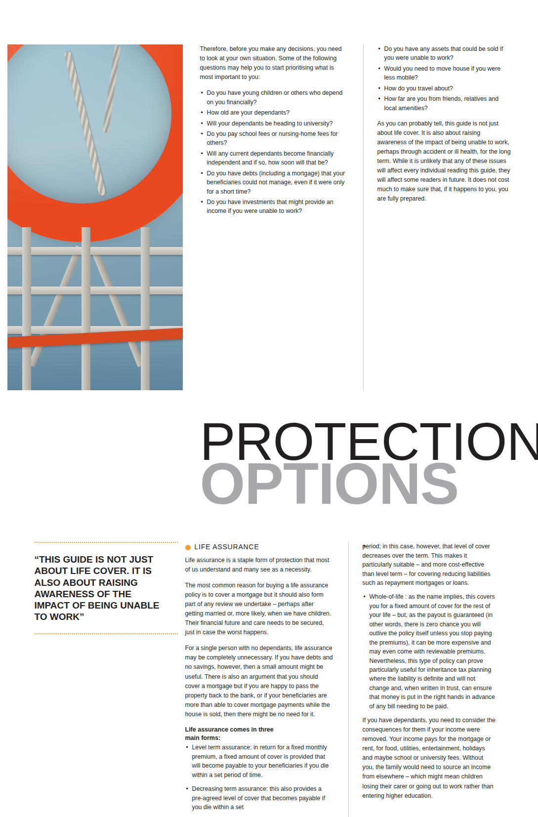Therefore, before you make any decisions, you need to look at your own situation. Some of the following questions may help you to start prioritising what is most important to you:
Do you have young children or others who depend on you financially?
How old are your dependants?
Will your dependants be heading to university?
Do you pay school fees or nursing-home fees for others?
Will any current dependants become financially independent and if so, how soon will that be?
Do you have debts (including a mortgage) that your beneficiaries could not manage, even if it were only for a short time?
Do you have investments that might provide an income if you were unable to work?
Do you have any assets that could be sold if you were unable to work?
Would you need to move house if you were less mobile?
How do you travel about?
How far are you from friends, relatives and local amenities?
As you can probably tell, this guide is not just about life cover. It is also about raising awareness of the impact of being unable to work, perhaps through accident or ill health, for the long term. While it is unlikely that any of these issues will affect every individual reading this guide, they will affect some readers in future. It does not cost much to make sure that, if it happens to you, you are fully prepared.
PROTECTION
OPTIONS
“This guide is not just about life cover. It is also about raising awareness of the impact of being unable to work”
Life Assurance
Life assurance is a staple form of protection that most of us understand and many see as a necessity.
The most common reason for buying a life assurance policy is to cover a mortgage but it should also form part of any review we undertake – perhaps after getting married or, more likely, when we have children. Their financial future and care needs to be secured, just in case the worst happens.
For a single person with no dependants, life assurance may be completely unnecessary. If you have debts and no savings, however, then a small amount might be useful. There is also an argument that you should cover a mortgage but if you are happy to pass the property back to the bank, or if your beneficiaries are more than able to cover mortgage payments while the house is sold, then there might be no need for it.
Life assurance comes in three
main forms:
Level term assurance: in return for a fixed monthly premium, a fixed amount of cover is provided that will become payable to your beneficiaries if you die within a set period of time.
Decreasing term assurance: this also provides a pre-agreed level of cover that becomes payable if you die within a set
period; in this case, however, that level of cover decreases over the term. This makes it particularly suitable – and more cost-effective than level term – for covering reducing liabilities such as repayment mortgages or loans.
Whole-of-life : as the name implies, this covers you for a fixed amount of cover for the rest of your life – but, as the payout is guaranteed (in other words, there is zero chance you will outlive the policy itself unless you stop paying the premiums), it can be more expensive and may even come with reviewable premiums. Nevertheless, this type of policy can prove particularly useful for inheritance tax planning where the liability is definite and will not change and, when written in trust, can ensure that money is put in the right hands in advance of any bill needing to be paid.
If you have dependants, you need to consider the consequences for them if your income were removed. Your income pays for the mortgage or rent, for food, utilities, entertainment, holidays and maybe school or university fees. Without you, the family would need to source an income from elsewhere – which might mean children losing their carer or going out to work rather than entering higher education.